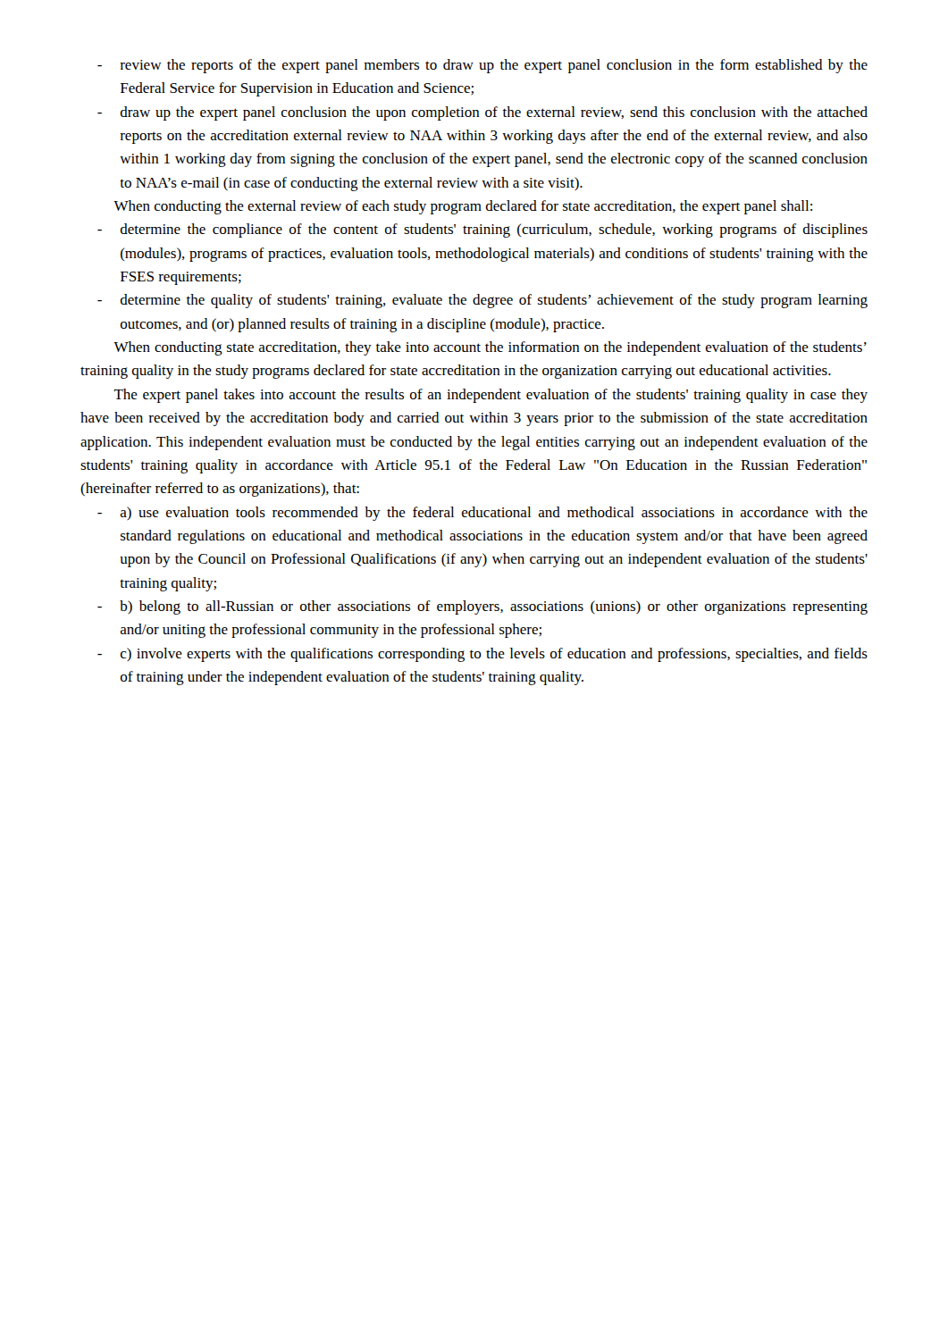review the reports of the expert panel members to draw up the expert panel conclusion in the form established by the Federal Service for Supervision in Education and Science;
draw up the expert panel conclusion the upon completion of the external review, send this conclusion with the attached reports on the accreditation external review to NAA within 3 working days after the end of the external review, and also within 1 working day from signing the conclusion of the expert panel, send the electronic copy of the scanned conclusion to NAA’s e-mail (in case of conducting the external review with a site visit).
When conducting the external review of each study program declared for state accreditation, the expert panel shall:
determine the compliance of the content of students' training (curriculum, schedule, working programs of disciplines (modules), programs of practices, evaluation tools, methodological materials) and conditions of students' training with the FSES requirements;
determine the quality of students' training, evaluate the degree of students’ achievement of the study program learning outcomes, and (or) planned results of training in a discipline (module), practice.
When conducting state accreditation, they take into account the information on the independent evaluation of the students’ training quality in the study programs declared for state accreditation in the organization carrying out educational activities.
The expert panel takes into account the results of an independent evaluation of the students' training quality in case they have been received by the accreditation body and carried out within 3 years prior to the submission of the state accreditation application. This independent evaluation must be conducted by the legal entities carrying out an independent evaluation of the students' training quality in accordance with Article 95.1 of the Federal Law "On Education in the Russian Federation" (hereinafter referred to as organizations), that:
a) use evaluation tools recommended by the federal educational and methodical associations in accordance with the standard regulations on educational and methodical associations in the education system and/or that have been agreed upon by the Council on Professional Qualifications (if any) when carrying out an independent evaluation of the students' training quality;
b) belong to all-Russian or other associations of employers, associations (unions) or other organizations representing and/or uniting the professional community in the professional sphere;
c) involve experts with the qualifications corresponding to the levels of education and professions, specialties, and fields of training under the independent evaluation of the students' training quality.